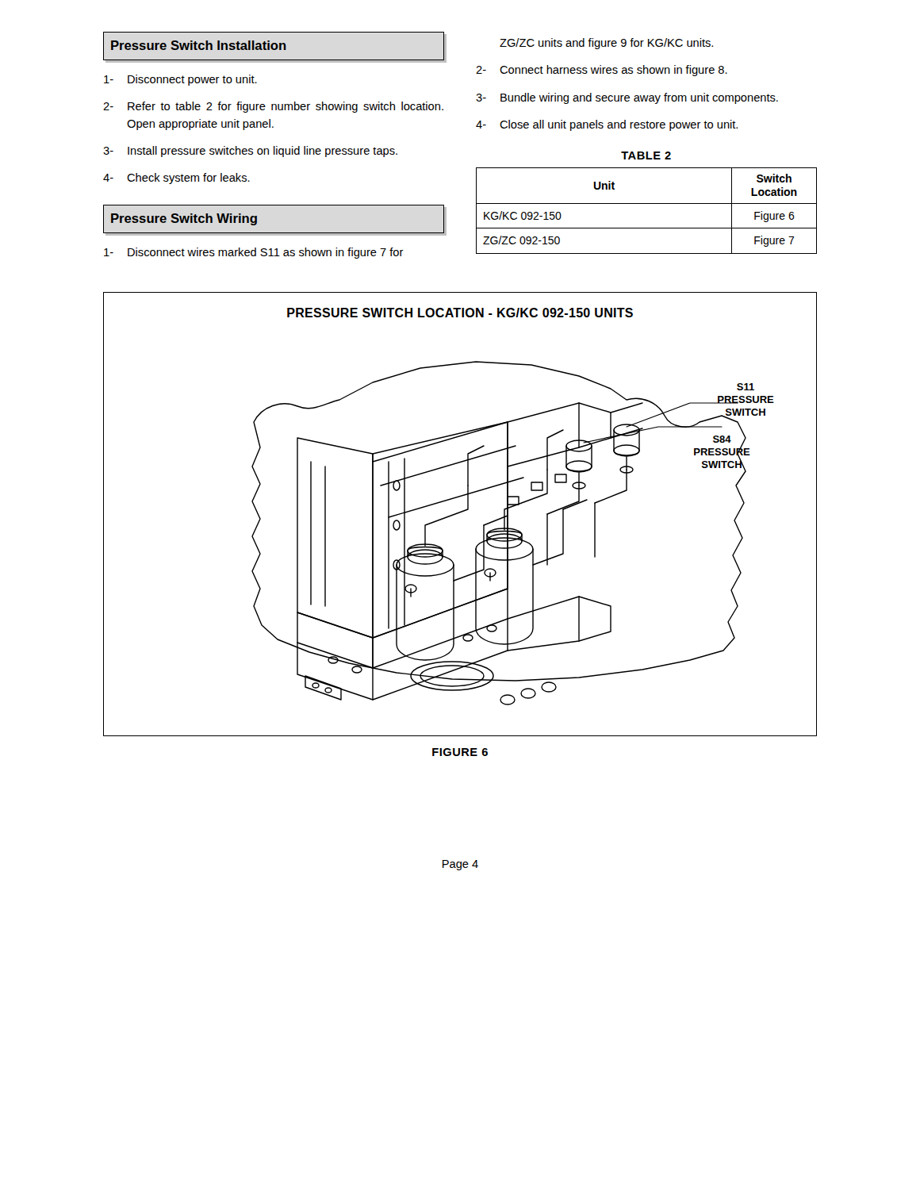Pressure Switch Installation
1-Disconnect power to unit.
2-Refer to table 2 for figure number showing switch location. Open appropriate unit panel.
3-Install pressure switches on liquid line pressure taps.
4-Check system for leaks.
Pressure Switch Wiring
1-Disconnect wires marked S11 as shown in figure 7 for
ZG/ZC units and figure 9 for KG/KC units.
2-Connect harness wires as shown in figure 8.
3-Bundle wiring and secure away from unit components.
4-Close all unit panels and restore power to unit.
TABLE 2
| Unit | Switch Location |
| --- | --- |
| KG/KC 092-150 | Figure 6 |
| ZG/ZC 092-150 | Figure 7 |
PRESSURE SWITCH LOCATION - KG/KC 092-150 UNITS
S11 PRESSURE SWITCH S84 PRESSURE SWITCH
FIGURE 6
Page 4